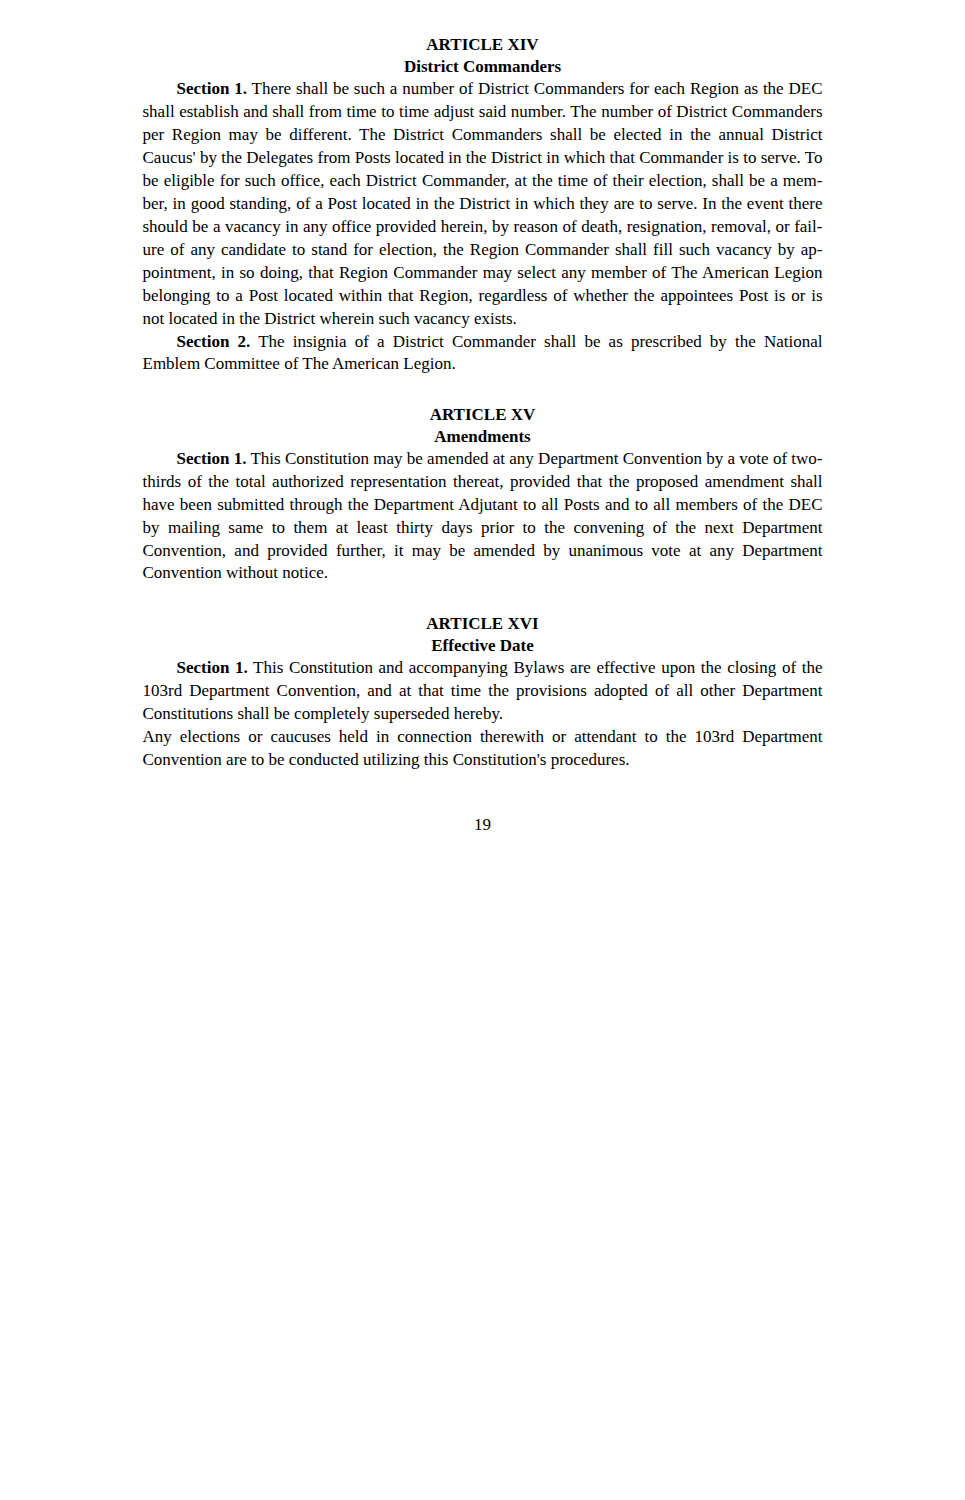ARTICLE XIVDistrict Commanders
Section 1. There shall be such a number of District Commanders for each Region as the DEC shall establish and shall from time to time adjust said number. The number of District Commanders per Region may be different. The District Commanders shall be elected in the annual District Caucus' by the Delegates from Posts located in the District in which that Commander is to serve. To be eligible for such office, each District Commander, at the time of their election, shall be a member, in good standing, of a Post located in the District in which they are to serve. In the event there should be a vacancy in any office provided herein, by reason of death, resignation, removal, or failure of any candidate to stand for election, the Region Commander shall fill such vacancy by appointment, in so doing, that Region Commander may select any member of The American Legion belonging to a Post located within that Region, regardless of whether the appointees Post is or is not located in the District wherein such vacancy exists.
Section 2. The insignia of a District Commander shall be as prescribed by the National Emblem Committee of The American Legion.
ARTICLE XVAmendments
Section 1. This Constitution may be amended at any Department Convention by a vote of two-thirds of the total authorized representation thereat, provided that the proposed amendment shall have been submitted through the Department Adjutant to all Posts and to all members of the DEC by mailing same to them at least thirty days prior to the convening of the next Department Convention, and provided further, it may be amended by unanimous vote at any Department Convention without notice.
ARTICLE XVIEffective Date
Section 1. This Constitution and accompanying Bylaws are effective upon the closing of the 103rd Department Convention, and at that time the provisions adopted of all other Department Constitutions shall be completely superseded hereby.
Any elections or caucuses held in connection therewith or attendant to the 103rd Department Convention are to be conducted utilizing this Constitution's procedures.
19